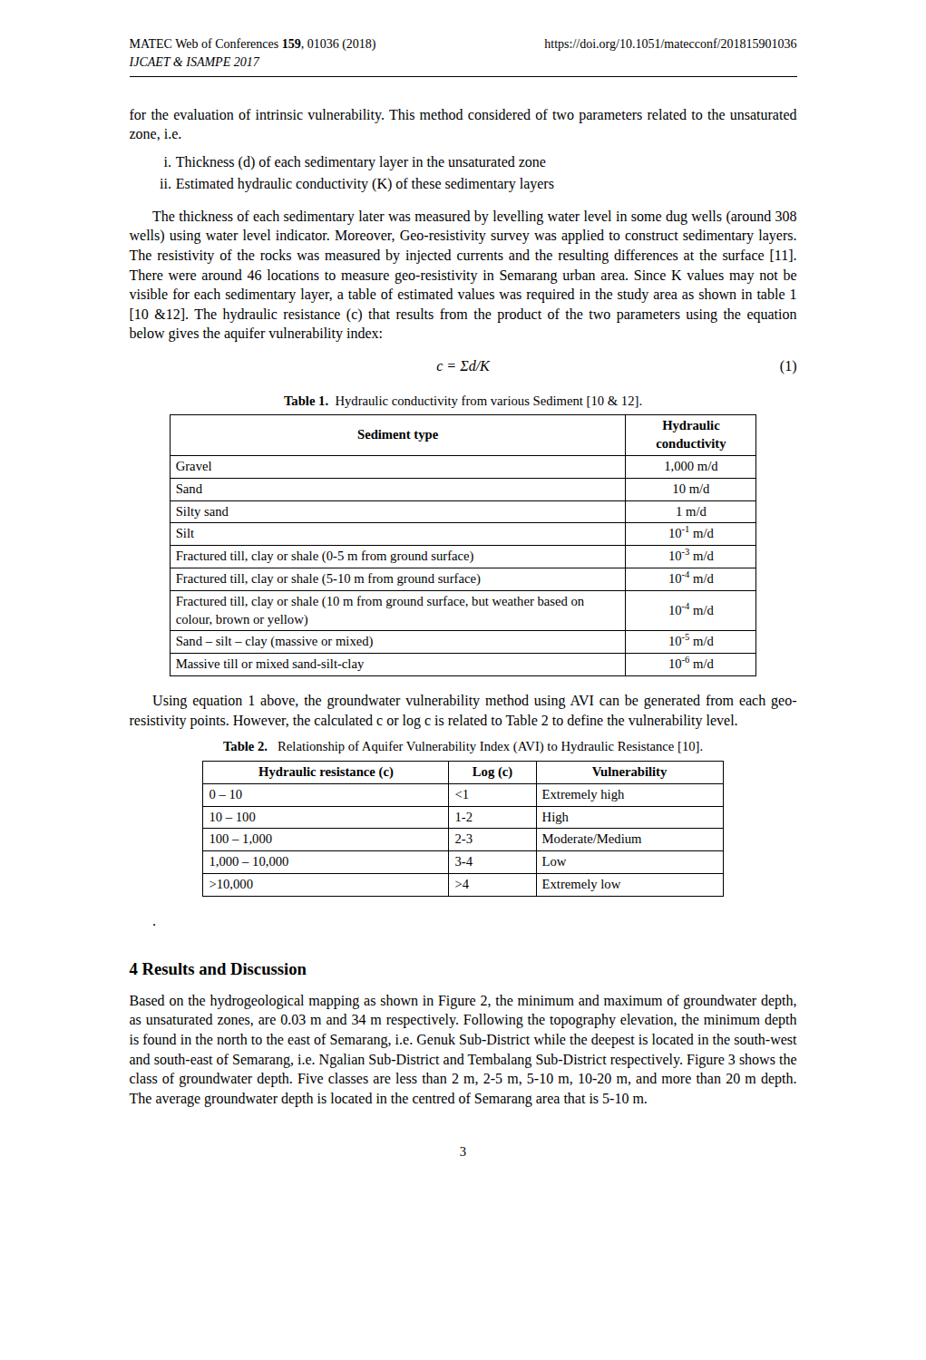MATEC Web of Conferences 159, 01036 (2018) https://doi.org/10.1051/matecconf/201815901036
IJCAET & ISAMPE 2017
for the evaluation of intrinsic vulnerability. This method considered of two parameters related to the unsaturated zone, i.e.
Thickness (d) of each sedimentary layer in the unsaturated zone
Estimated hydraulic conductivity (K) of these sedimentary layers
The thickness of each sedimentary later was measured by levelling water level in some dug wells (around 308 wells) using water level indicator. Moreover, Geo-resistivity survey was applied to construct sedimentary layers. The resistivity of the rocks was measured by injected currents and the resulting differences at the surface [11]. There were around 46 locations to measure geo-resistivity in Semarang urban area. Since K values may not be visible for each sedimentary layer, a table of estimated values was required in the study area as shown in table 1 [10 &12]. The hydraulic resistance (c) that results from the product of the two parameters using the equation below gives the aquifer vulnerability index:
c = Σd/K (1)
Table 1. Hydraulic conductivity from various Sediment [10 & 12].
| Sediment type | Hydraulic conductivity |
| --- | --- |
| Gravel | 1,000 m/d |
| Sand | 10 m/d |
| Silty sand | 1 m/d |
| Silt | 10 -1 m/d |
| Fractured till, clay or shale (0-5 m from ground surface) | 10 -3 m/d |
| Fractured till, clay or shale (5-10 m from ground surface) | 10 -4 m/d |
| Fractured till, clay or shale (10 m from ground surface, but weather based on colour, brown or yellow) | 10 -4 m/d |
| Sand – silt – clay (massive or mixed) | 10 -5 m/d |
| Massive till or mixed sand-silt-clay | 10 -6 m/d |
Using equation 1 above, the groundwater vulnerability method using AVI can be generated from each geo-resistivity points. However, the calculated c or log c is related to Table 2 to define the vulnerability level.
Table 2. Relationship of Aquifer Vulnerability Index (AVI) to Hydraulic Resistance [10].
| Hydraulic resistance (c) | Log (c) | Vulnerability |
| --- | --- | --- |
| 0 – 10 | <1 | Extremely high |
| 10 – 100 | 1-2 | High |
| 100 – 1,000 | 2-3 | Moderate/Medium |
| 1,000 – 10,000 | 3-4 | Low |
| >10,000 | >4 | Extremely low |
.
4 Results and Discussion
Based on the hydrogeological mapping as shown in Figure 2, the minimum and maximum of groundwater depth, as unsaturated zones, are 0.03 m and 34 m respectively. Following the topography elevation, the minimum depth is found in the north to the east of Semarang, i.e. Genuk Sub-District while the deepest is located in the south-west and south-east of Semarang, i.e. Ngalian Sub-District and Tembalang Sub-District respectively. Figure 3 shows the class of groundwater depth. Five classes are less than 2 m, 2-5 m, 5-10 m, 10-20 m, and more than 20 m depth. The average groundwater depth is located in the centred of Semarang area that is 5-10 m.
3